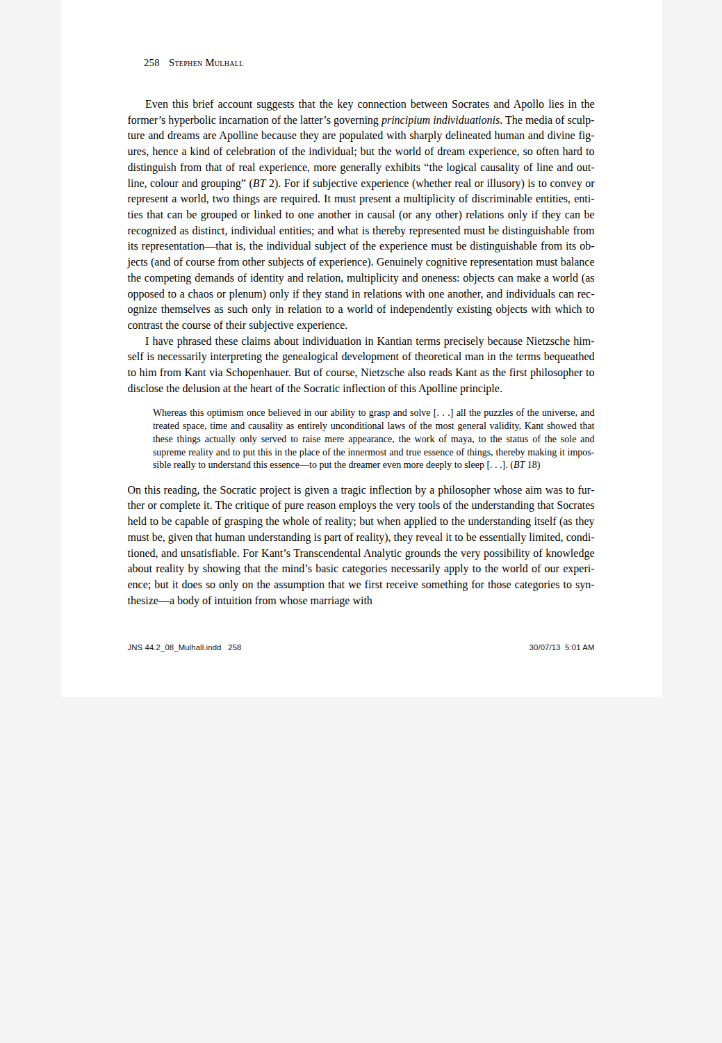258 Stephen Mulhall
Even this brief account suggests that the key connection between Socrates and Apollo lies in the former’s hyperbolic incarnation of the latter’s governing principium individuationis. The media of sculpture and dreams are Apolline because they are populated with sharply delineated human and divine figures, hence a kind of celebration of the individual; but the world of dream experience, so often hard to distinguish from that of real experience, more generally exhibits “the logical causality of line and outline, colour and grouping” (BT 2). For if subjective experience (whether real or illusory) is to convey or represent a world, two things are required. It must present a multiplicity of discriminable entities, entities that can be grouped or linked to one another in causal (or any other) relations only if they can be recognized as distinct, individual entities; and what is thereby represented must be distinguishable from its representation—that is, the individual subject of the experience must be distinguishable from its objects (and of course from other subjects of experience). Genuinely cognitive representation must balance the competing demands of identity and relation, multiplicity and oneness: objects can make a world (as opposed to a chaos or plenum) only if they stand in relations with one another, and individuals can recognize themselves as such only in relation to a world of independently existing objects with which to contrast the course of their subjective experience.
I have phrased these claims about individuation in Kantian terms precisely because Nietzsche himself is necessarily interpreting the genealogical development of theoretical man in the terms bequeathed to him from Kant via Schopenhauer. But of course, Nietzsche also reads Kant as the first philosopher to disclose the delusion at the heart of the Socratic inflection of this Apolline principle.
Whereas this optimism once believed in our ability to grasp and solve [. . .] all the puzzles of the universe, and treated space, time and causality as entirely unconditional laws of the most general validity, Kant showed that these things actually only served to raise mere appearance, the work of maya, to the status of the sole and supreme reality and to put this in the place of the innermost and true essence of things, thereby making it impossible really to understand this essence—to put the dreamer even more deeply to sleep [. . .]. (BT 18)
On this reading, the Socratic project is given a tragic inflection by a philosopher whose aim was to further or complete it. The critique of pure reason employs the very tools of the understanding that Socrates held to be capable of grasping the whole of reality; but when applied to the understanding itself (as they must be, given that human understanding is part of reality), they reveal it to be essentially limited, conditioned, and unsatisfiable. For Kant’s Transcendental Analytic grounds the very possibility of knowledge about reality by showing that the mind’s basic categories necessarily apply to the world of our experience; but it does so only on the assumption that we first receive something for those categories to synthesize—a body of intuition from whose marriage with
JNS 44.2_08_Mulhall.indd 258 30/07/13 5:01 AM